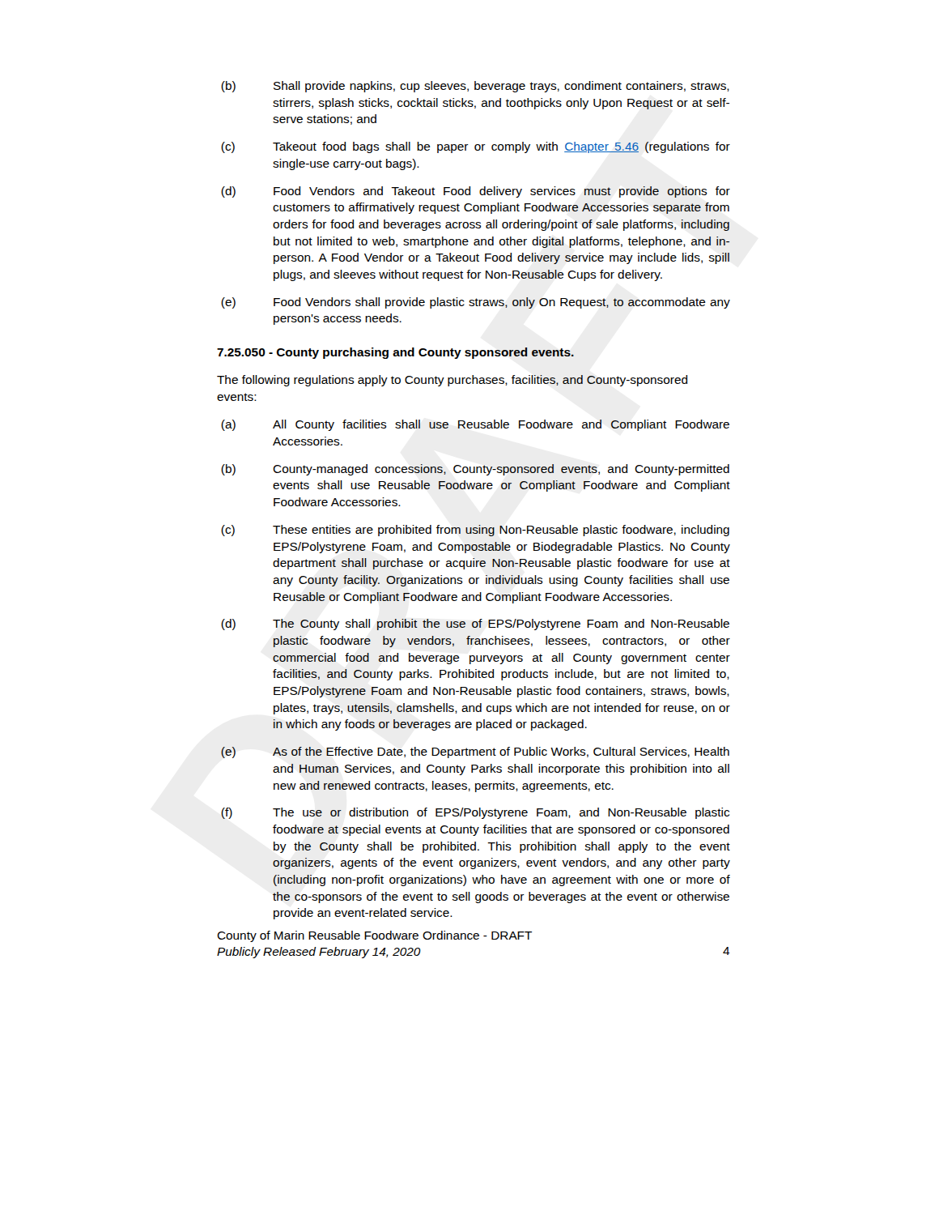DRAFT
(b)
Shall provide napkins, cup sleeves, beverage trays, condiment containers, straws, stirrers, splash sticks, cocktail sticks, and toothpicks only Upon Request or at self-serve stations; and
(c)
Takeout food bags shall be paper or comply with Chapter 5.46 (regulations for single-use carry-out bags).
(d)
Food Vendors and Takeout Food delivery services must provide options for customers to affirmatively request Compliant Foodware Accessories separate from orders for food and beverages across all ordering/point of sale platforms, including but not limited to web, smartphone and other digital platforms, telephone, and in-person. A Food Vendor or a Takeout Food delivery service may include lids, spill plugs, and sleeves without request for Non-Reusable Cups for delivery.
(e)
Food Vendors shall provide plastic straws, only On Request, to accommodate any person's access needs.
7.25.050 - County purchasing and County sponsored events.
The following regulations apply to County purchases, facilities, and County-sponsored events:
(a)
All County facilities shall use Reusable Foodware and Compliant Foodware Accessories.
(b)
County-managed concessions, County-sponsored events, and County-permitted events shall use Reusable Foodware or Compliant Foodware and Compliant Foodware Accessories.
(c)
These entities are prohibited from using Non-Reusable plastic foodware, including EPS/Polystyrene Foam, and Compostable or Biodegradable Plastics. No County department shall purchase or acquire Non-Reusable plastic foodware for use at any County facility. Organizations or individuals using County facilities shall use Reusable or Compliant Foodware and Compliant Foodware Accessories.
(d)
The County shall prohibit the use of EPS/Polystyrene Foam and Non-Reusable plastic foodware by vendors, franchisees, lessees, contractors, or other commercial food and beverage purveyors at all County government center facilities, and County parks. Prohibited products include, but are not limited to, EPS/Polystyrene Foam and Non-Reusable plastic food containers, straws, bowls, plates, trays, utensils, clamshells, and cups which are not intended for reuse, on or in which any foods or beverages are placed or packaged.
(e)
As of the Effective Date, the Department of Public Works, Cultural Services, Health and Human Services, and County Parks shall incorporate this prohibition into all new and renewed contracts, leases, permits, agreements, etc.
(f)
The use or distribution of EPS/Polystyrene Foam, and Non-Reusable plastic foodware at special events at County facilities that are sponsored or co-sponsored by the County shall be prohibited. This prohibition shall apply to the event organizers, agents of the event organizers, event vendors, and any other party (including non-profit organizations) who have an agreement with one or more of the co-sponsors of the event to sell goods or beverages at the event or otherwise provide an event-related service.
County of Marin Reusable Foodware Ordinance - DRAFT
Publicly Released February 14, 2020
4